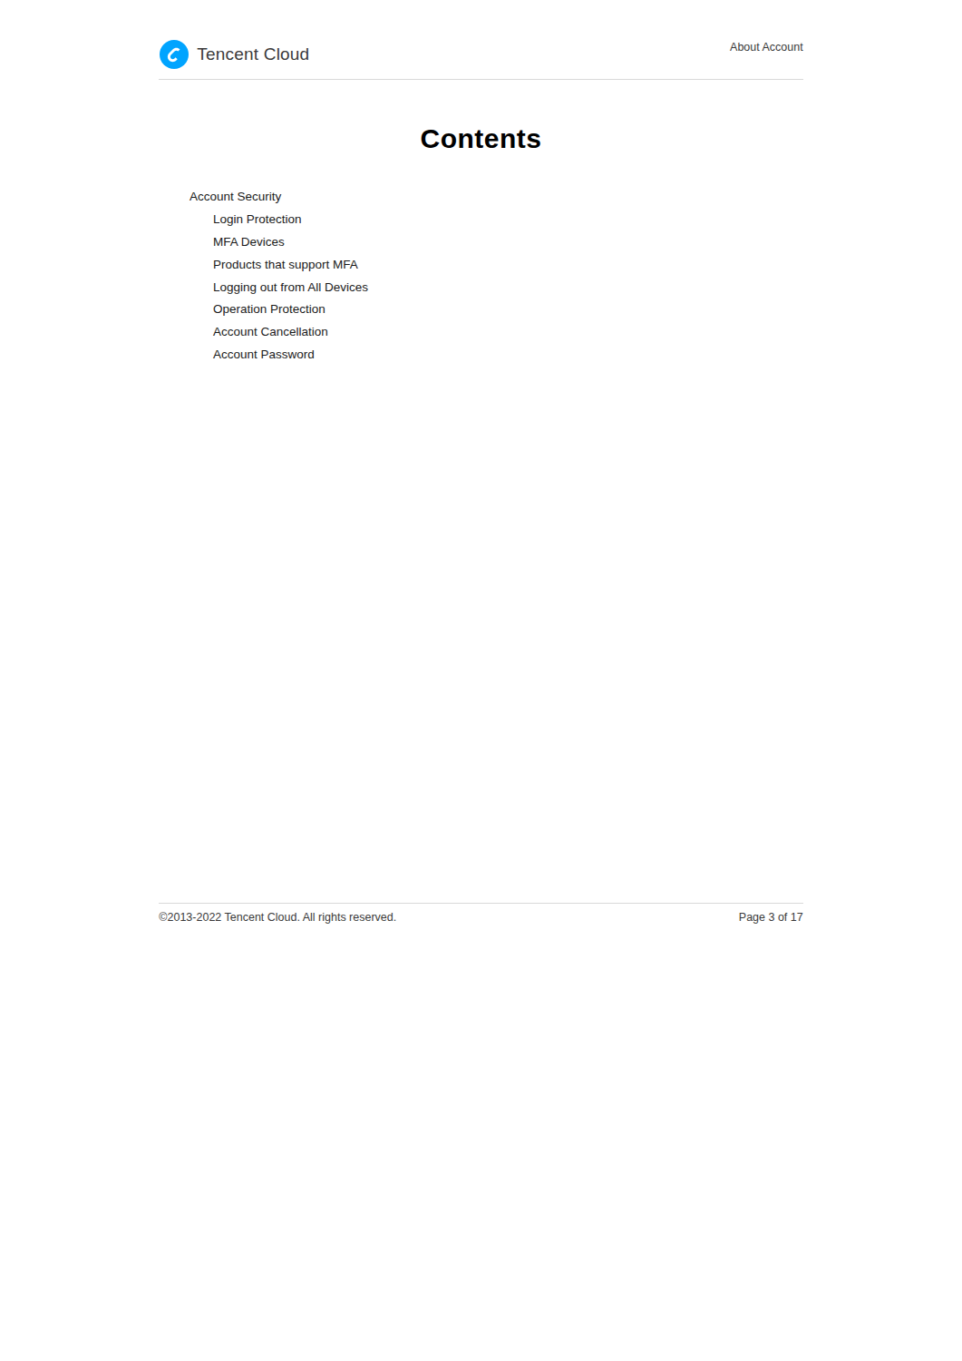Tencent Cloud
About Account
Contents
Account Security
Login Protection
MFA Devices
Products that support MFA
Logging out from All Devices
Operation Protection
Account Cancellation
Account Password
©2013-2022 Tencent Cloud. All rights reserved.
Page 3 of 17